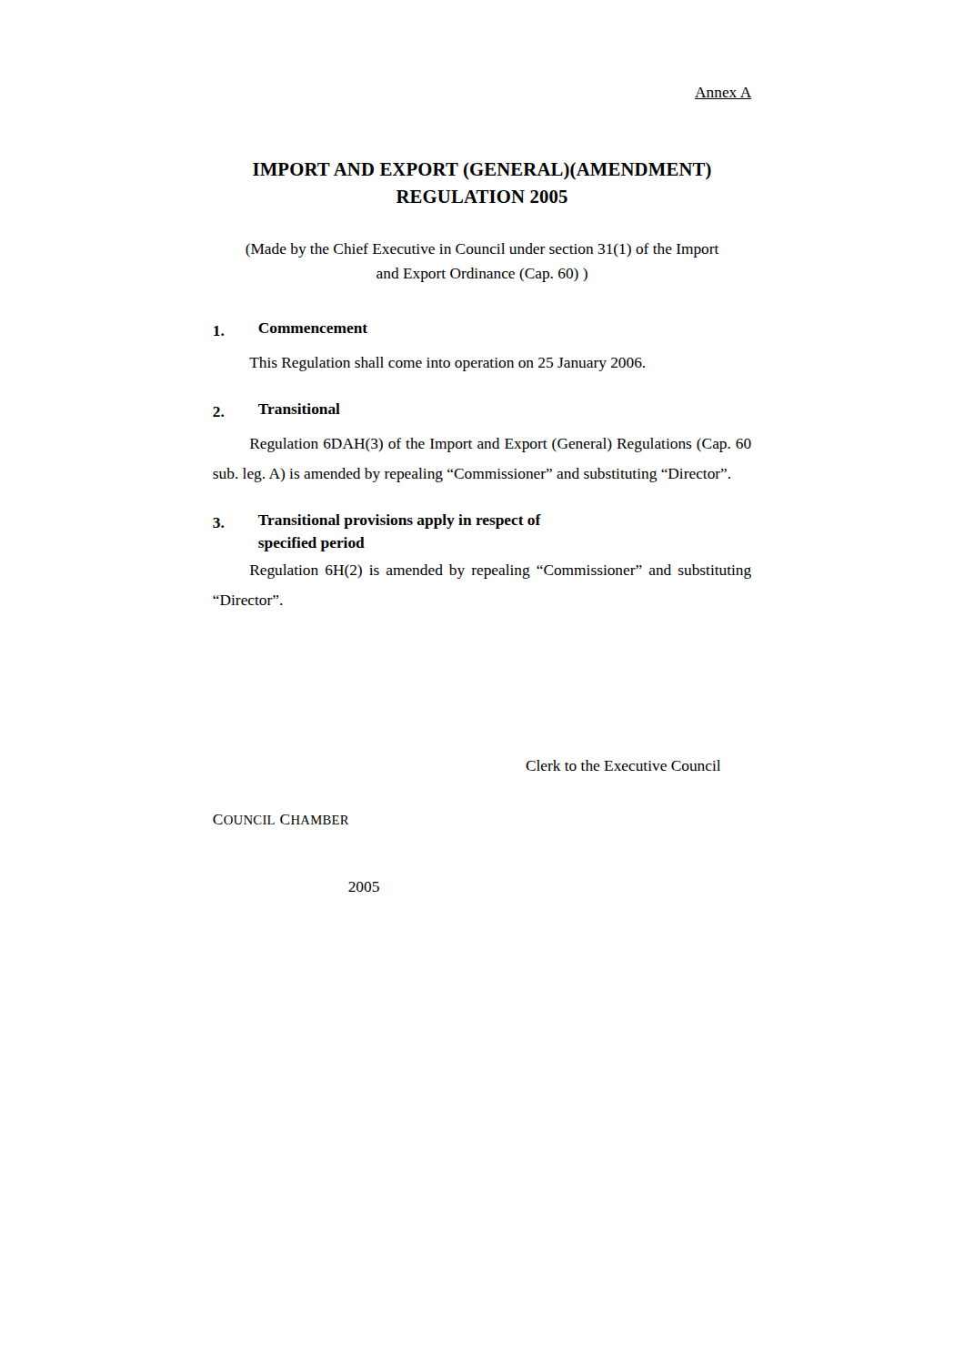Annex A
IMPORT AND EXPORT (GENERAL)(AMENDMENT)
REGULATION 2005
(Made by the Chief Executive in Council under section 31(1) of the Import and Export Ordinance (Cap. 60) )
1. Commencement
This Regulation shall come into operation on 25 January 2006.
2. Transitional
Regulation 6DAH(3) of the Import and Export (General) Regulations (Cap. 60 sub. leg. A) is amended by repealing “Commissioner” and substituting “Director”.
3. Transitional provisions apply in respect of
specified period
Regulation 6H(2) is amended by repealing “Commissioner” and substituting “Director”.
Clerk to the Executive Council
COUNCIL CHAMBER
2005